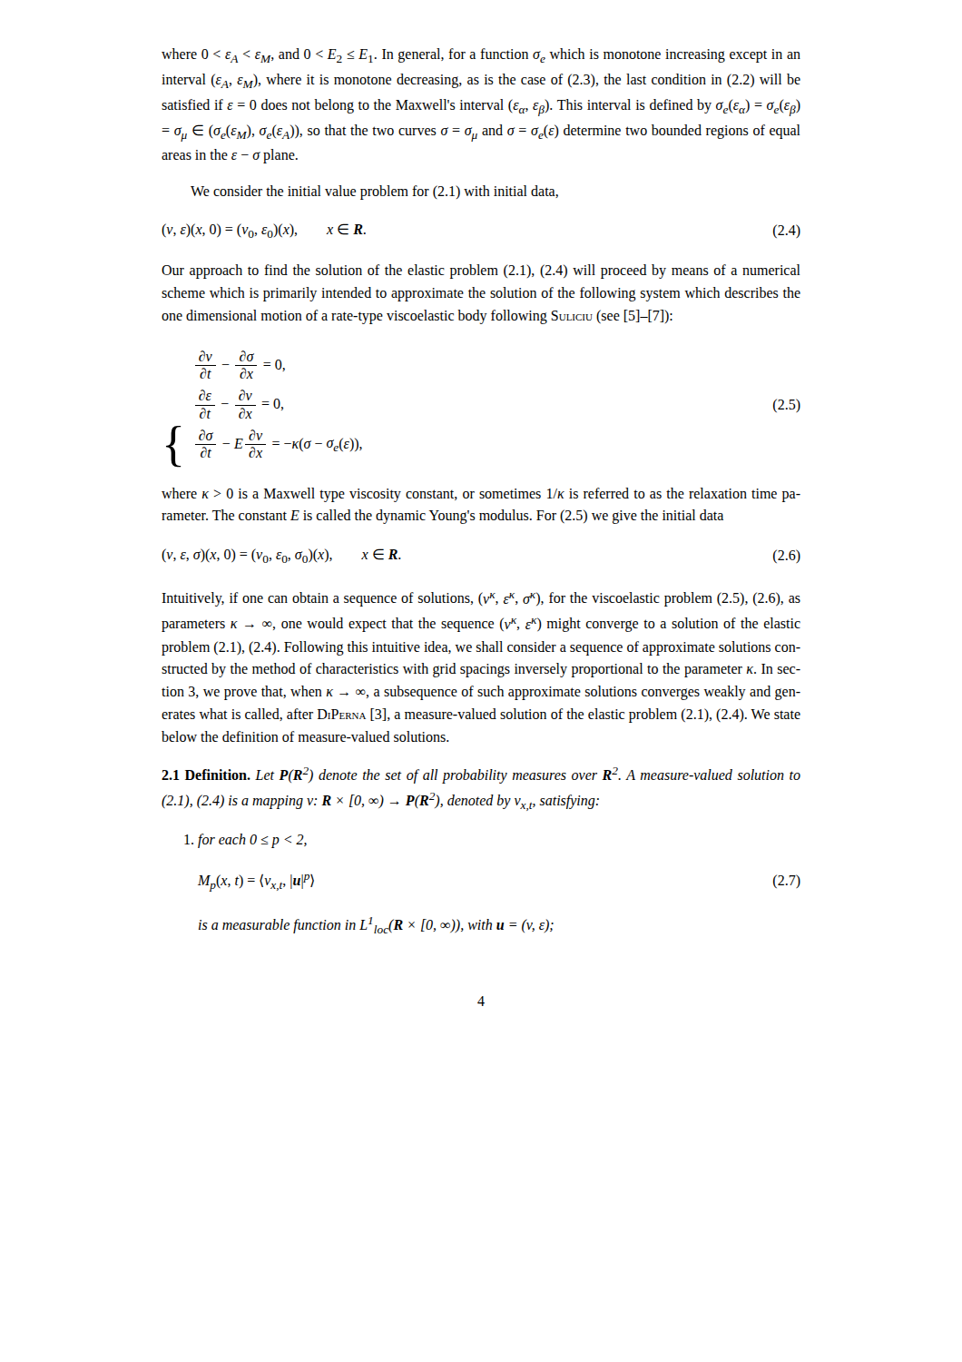where 0 < εA < εM, and 0 < E2 ≤ E1. In general, for a function σe which is monotone increasing except in an interval (εA, εM), where it is monotone decreasing, as is the case of (2.3), the last condition in (2.2) will be satisfied if ε = 0 does not belong to the Maxwell's interval (εα, εβ). This interval is defined by σe(εα) = σe(εβ) = σμ ∈ (σe(εM), σe(εA)), so that the two curves σ = σμ and σ = σe(ε) determine two bounded regions of equal areas in the ε − σ plane.
We consider the initial value problem for (2.1) with initial data,
(v, ε)(x, 0) = (v0, ε0)(x), x ∈ R.
(2.4)
Our approach to find the solution of the elastic problem (2.1), (2.4) will proceed by means of a numerical scheme which is primarily intended to approximate the solution of the following system which describes the one dimensional motion of a rate-type viscoelastic body following Suliciu (see [5]–[7]):
{
∂v∂t − ∂σ∂x = 0,
∂ε∂t − ∂v∂x = 0,
∂σ∂t − E∂v∂x = −κ(σ − σe(ε)),
(2.5)
where κ > 0 is a Maxwell type viscosity constant, or sometimes 1/κ is referred to as the relaxation time parameter. The constant E is called the dynamic Young's modulus. For (2.5) we give the initial data
(v, ε, σ)(x, 0) = (v0, ε0, σ0)(x), x ∈ R.
(2.6)
Intuitively, if one can obtain a sequence of solutions, (vκ, εκ, σκ), for the viscoelastic problem (2.5), (2.6), as parameters κ → ∞, one would expect that the sequence (vκ, εκ) might converge to a solution of the elastic problem (2.1), (2.4). Following this intuitive idea, we shall consider a sequence of approximate solutions constructed by the method of characteristics with grid spacings inversely proportional to the parameter κ. In section 3, we prove that, when κ → ∞, a subsequence of such approximate solutions converges weakly and generates what is called, after DiPerna [3], a measure-valued solution of the elastic problem (2.1), (2.4). We state below the definition of measure-valued solutions.
2.1 Definition. Let P(R2) denote the set of all probability measures over R2. A measure-valued solution to (2.1), (2.4) is a mapping ν: R × [0, ∞) → P(R2), denoted by νx,t, satisfying:
for each 0 ≤ p < 2,
Mp(x, t) = ⟨νx,t, |u|p⟩
(2.7)
is a measurable function in L1loc(R × [0, ∞)), with u = (v, ε);
4